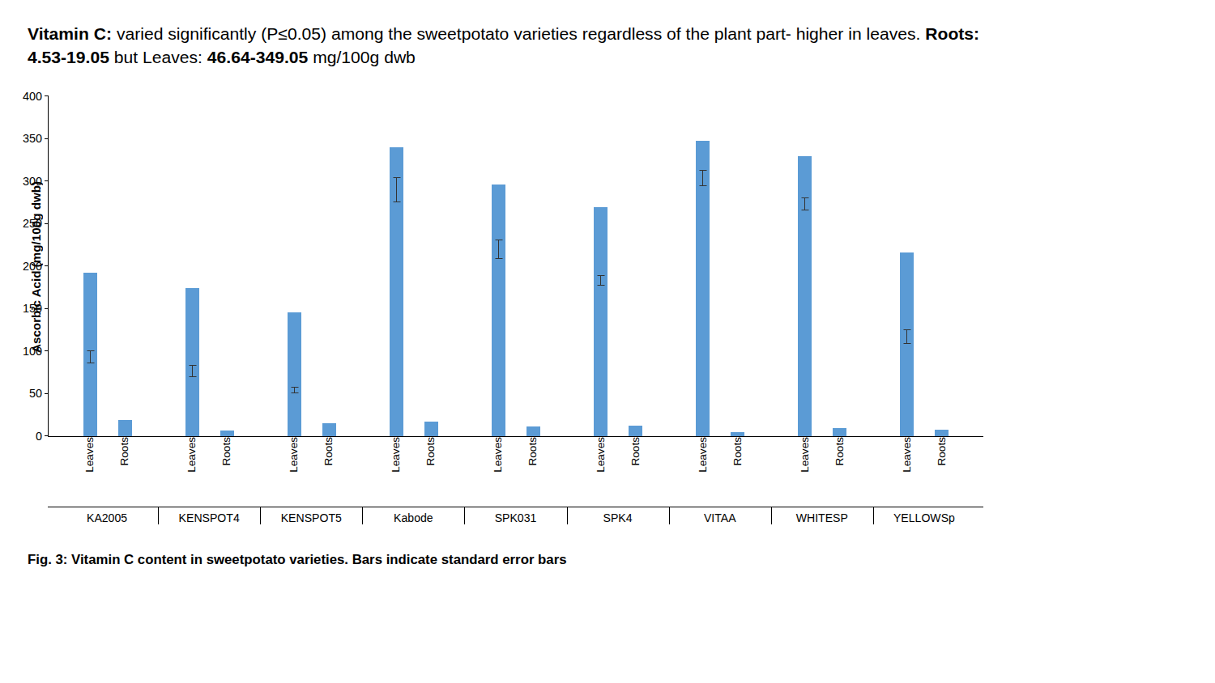Vitamin C: varied significantly (P≤0.05) among the sweetpotato varieties regardless of the plant part- higher in leaves. Roots: 4.53-19.05 but Leaves: 46.64-349.05 mg/100g dwb
Ascorbic Acid (mg/100g dwb)
400 350 300 250 200 150 100 50 0
Leaves
Roots
Leaves
Roots
Leaves
Roots
Leaves
Roots
Leaves
Roots
Leaves
Roots
Leaves
Roots
Leaves
Roots
Leaves
Roots
KA2005
KENSPOT4
KENSPOT5
Kabode
SPK031
SPK4
VITAA
WHITESP
YELLOWSp
Fig. 3: Vitamin C content in sweetpotato varieties. Bars indicate standard error bars